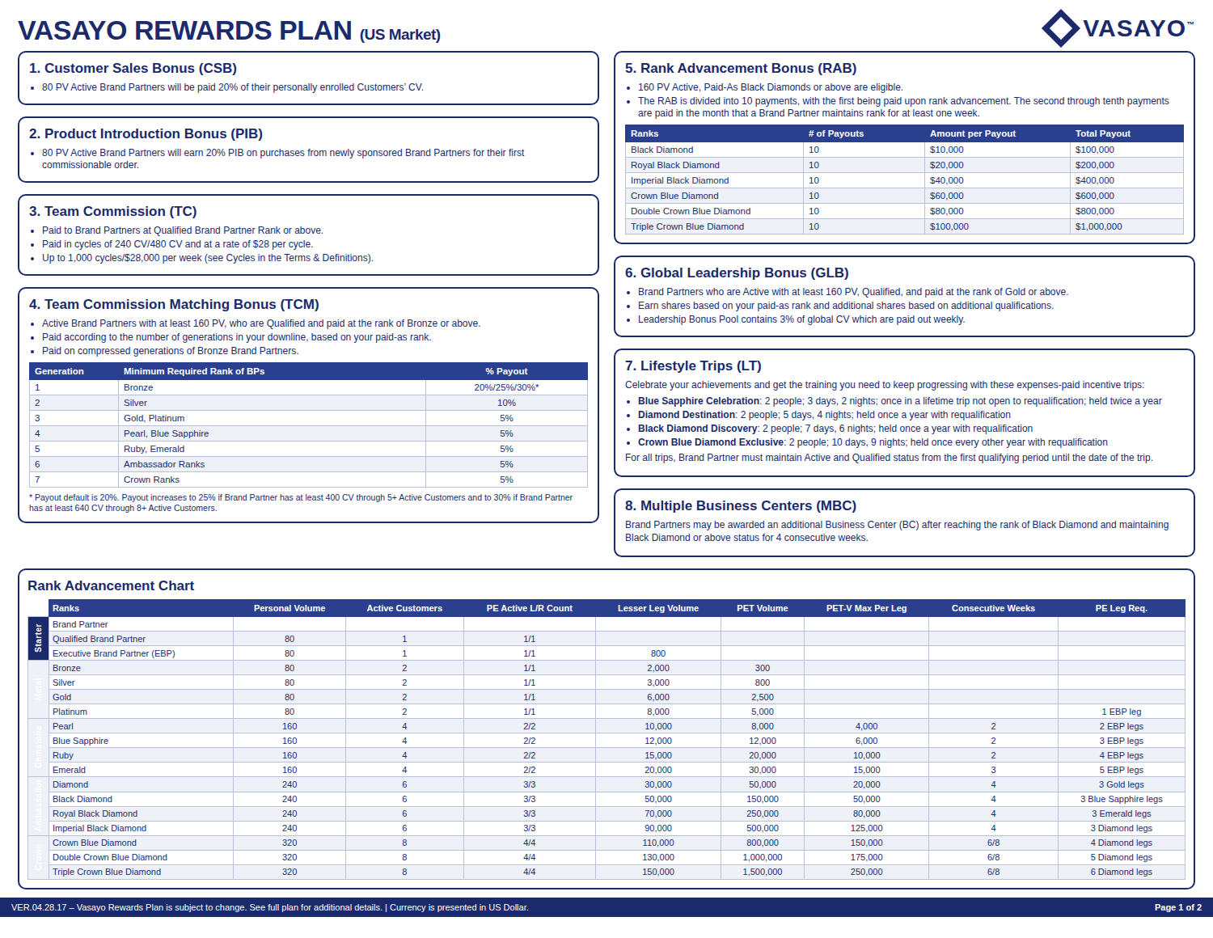VASAYO REWARDS PLAN (US Market)
VASAYO™
1. Customer Sales Bonus (CSB)
80 PV Active Brand Partners will be paid 20% of their personally enrolled Customers’ CV.
2. Product Introduction Bonus (PIB)
80 PV Active Brand Partners will earn 20% PIB on purchases from newly sponsored Brand Partners for their first commissionable order.
3. Team Commission (TC)
Paid to Brand Partners at Qualified Brand Partner Rank or above.
Paid in cycles of 240 CV/480 CV and at a rate of $28 per cycle.
Up to 1,000 cycles/$28,000 per week (see Cycles in the Terms & Definitions).
4. Team Commission Matching Bonus (TCM)
Active Brand Partners with at least 160 PV, who are Qualified and paid at the rank of Bronze or above.
Paid according to the number of generations in your downline, based on your paid-as rank.
Paid on compressed generations of Bronze Brand Partners.
| Generation | Minimum Required Rank of BPs | % Payout |
| --- | --- | --- |
| 1 | Bronze | 20%/25%/30%* |
| 2 | Silver | 10% |
| 3 | Gold, Platinum | 5% |
| 4 | Pearl, Blue Sapphire | 5% |
| 5 | Ruby, Emerald | 5% |
| 6 | Ambassador Ranks | 5% |
| 7 | Crown Ranks | 5% |
* Payout default is 20%. Payout increases to 25% if Brand Partner has at least 400 CV through 5+ Active Customers and to 30% if Brand Partner has at least 640 CV through 8+ Active Customers.
5. Rank Advancement Bonus (RAB)
160 PV Active, Paid-As Black Diamonds or above are eligible.
The RAB is divided into 10 payments, with the first being paid upon rank advancement. The second through tenth payments are paid in the month that a Brand Partner maintains rank for at least one week.
| Ranks | # of Payouts | Amount per Payout | Total Payout |
| --- | --- | --- | --- |
| Black Diamond | 10 | $10,000 | $100,000 |
| Royal Black Diamond | 10 | $20,000 | $200,000 |
| Imperial Black Diamond | 10 | $40,000 | $400,000 |
| Crown Blue Diamond | 10 | $60,000 | $600,000 |
| Double Crown Blue Diamond | 10 | $80,000 | $800,000 |
| Triple Crown Blue Diamond | 10 | $100,000 | $1,000,000 |
6. Global Leadership Bonus (GLB)
Brand Partners who are Active with at least 160 PV, Qualified, and paid at the rank of Gold or above.
Earn shares based on your paid-as rank and additional shares based on additional qualifications.
Leadership Bonus Pool contains 3% of global CV which are paid out weekly.
7. Lifestyle Trips (LT)
Celebrate your achievements and get the training you need to keep progressing with these expenses-paid incentive trips:
Blue Sapphire Celebration: 2 people; 3 days, 2 nights; once in a lifetime trip not open to requalification; held twice a year
Diamond Destination: 2 people; 5 days, 4 nights; held once a year with requalification
Black Diamond Discovery: 2 people; 7 days, 6 nights; held once a year with requalification
Crown Blue Diamond Exclusive: 2 people; 10 days, 9 nights; held once every other year with requalification
For all trips, Brand Partner must maintain Active and Qualified status from the first qualifying period until the date of the trip.
8. Multiple Business Centers (MBC)
Brand Partners may be awarded an additional Business Center (BC) after reaching the rank of Black Diamond and maintaining Black Diamond or above status for 4 consecutive weeks.
Rank Advancement Chart
| | Ranks | Personal Volume | Active Customers | PE Active L/R Count | Lesser Leg Volume | PET Volume | PET-V Max Per Leg | Consecutive Weeks | PE Leg Req. |
| --- | --- | --- | --- | --- | --- | --- | --- | --- | --- |
| Starter | Brand Partner | | | | | | | | |
| Qualified Brand Partner | 80 | 1 | 1/1 | | | | | |
| Executive Brand Partner (EBP) | 80 | 1 | 1/1 | 800 | | | | |
| Metal | Bronze | 80 | 2 | 1/1 | 2,000 | 300 | | | |
| Silver | 80 | 2 | 1/1 | 3,000 | 800 | | | |
| Gold | 80 | 2 | 1/1 | 6,000 | 2,500 | | | |
| Platinum | 80 | 2 | 1/1 | 8,000 | 5,000 | | | 1 EBP leg |
| Gemstone | Pearl | 160 | 4 | 2/2 | 10,000 | 8,000 | 4,000 | 2 | 2 EBP legs |
| Blue Sapphire | 160 | 4 | 2/2 | 12,000 | 12,000 | 6,000 | 2 | 3 EBP legs |
| Ruby | 160 | 4 | 2/2 | 15,000 | 20,000 | 10,000 | 2 | 4 EBP legs |
| Emerald | 160 | 4 | 2/2 | 20,000 | 30,000 | 15,000 | 3 | 5 EBP legs |
| Ambassador | Diamond | 240 | 6 | 3/3 | 30,000 | 50,000 | 20,000 | 4 | 3 Gold legs |
| Black Diamond | 240 | 6 | 3/3 | 50,000 | 150,000 | 50,000 | 4 | 3 Blue Sapphire legs |
| Royal Black Diamond | 240 | 6 | 3/3 | 70,000 | 250,000 | 80,000 | 4 | 3 Emerald legs |
| Imperial Black Diamond | 240 | 6 | 3/3 | 90,000 | 500,000 | 125,000 | 4 | 3 Diamond legs |
| Crown | Crown Blue Diamond | 320 | 8 | 4/4 | 110,000 | 800,000 | 150,000 | 6/8 | 4 Diamond legs |
| Double Crown Blue Diamond | 320 | 8 | 4/4 | 130,000 | 1,000,000 | 175,000 | 6/8 | 5 Diamond legs |
| Triple Crown Blue Diamond | 320 | 8 | 4/4 | 150,000 | 1,500,000 | 250,000 | 6/8 | 6 Diamond legs |
VER.04.28.17 – Vasayo Rewards Plan is subject to change. See full plan for additional details. | Currency is presented in US Dollar.
Page 1 of 2